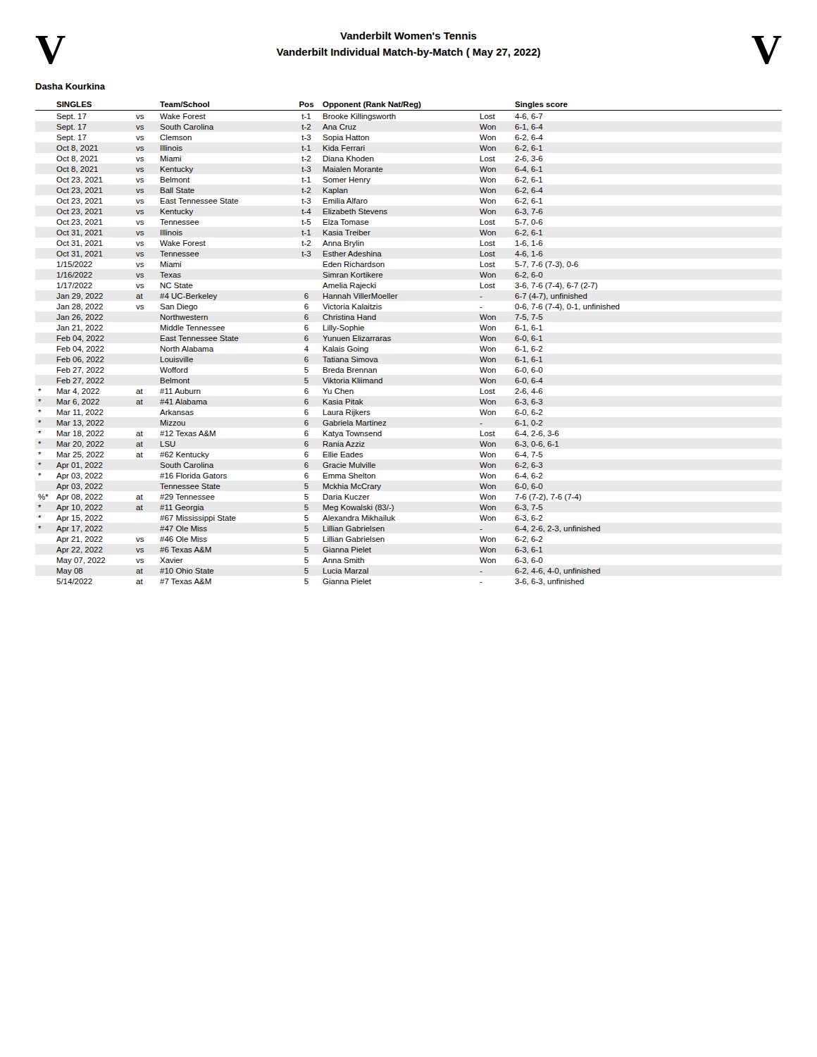V V
Vanderbilt Women's Tennis
Vanderbilt Individual Match-by-Match ( May 27, 2022)
Dasha Kourkina
| | SINGLES | | Team/School | Pos | Opponent (Rank Nat/Reg) | | Singles score |
| --- | --- | --- | --- | --- | --- | --- | --- |
| | Sept. 17 | vs | Wake Forest | t-1 | Brooke Killingsworth | Lost | 4-6, 6-7 |
| | Sept. 17 | vs | South Carolina | t-2 | Ana Cruz | Won | 6-1, 6-4 |
| | Sept. 17 | vs | Clemson | t-3 | Sopia Hatton | Won | 6-2, 6-4 |
| | Oct 8, 2021 | vs | Illinois | t-1 | Kida Ferrari | Won | 6-2, 6-1 |
| | Oct 8, 2021 | vs | Miami | t-2 | Diana Khoden | Lost | 2-6, 3-6 |
| | Oct 8, 2021 | vs | Kentucky | t-3 | Maialen Morante | Won | 6-4, 6-1 |
| | Oct 23, 2021 | vs | Belmont | t-1 | Somer Henry | Won | 6-2, 6-1 |
| | Oct 23, 2021 | vs | Ball State | t-2 | Kaplan | Won | 6-2, 6-4 |
| | Oct 23, 2021 | vs | East Tennessee State | t-3 | Emilia Alfaro | Won | 6-2, 6-1 |
| | Oct 23, 2021 | vs | Kentucky | t-4 | Elizabeth Stevens | Won | 6-3, 7-6 |
| | Oct 23, 2021 | vs | Tennessee | t-5 | Elza Tomase | Lost | 5-7, 0-6 |
| | Oct 31, 2021 | vs | Illinois | t-1 | Kasia Treiber | Won | 6-2, 6-1 |
| | Oct 31, 2021 | vs | Wake Forest | t-2 | Anna Brylin | Lost | 1-6, 1-6 |
| | Oct 31, 2021 | vs | Tennessee | t-3 | Esther Adeshina | Lost | 4-6, 1-6 |
| | 1/15/2022 | vs | Miami | | Eden Richardson | Lost | 5-7, 7-6 (7-3), 0-6 |
| | 1/16/2022 | vs | Texas | | Simran Kortikere | Won | 6-2, 6-0 |
| | 1/17/2022 | vs | NC State | | Amelia Rajecki | Lost | 3-6, 7-6 (7-4), 6-7 (2-7) |
| | Jan 29, 2022 | at | #4 UC-Berkeley | 6 | Hannah VillerMoeller | - | 6-7 (4-7), unfinished |
| | Jan 28, 2022 | vs | San Diego | 6 | Victoria Kalaitzis | - | 0-6, 7-6 (7-4), 0-1, unfinished |
| | Jan 26, 2022 | | Northwestern | 6 | Christina Hand | Won | 7-5, 7-5 |
| | Jan 21, 2022 | | Middle Tennessee | 6 | Lilly-Sophie | Won | 6-1, 6-1 |
| | Feb 04, 2022 | | East Tennessee State | 6 | Yunuen Elizarraras | Won | 6-0, 6-1 |
| | Feb 04, 2022 | | North Alabama | 4 | Kalais Going | Won | 6-1, 6-2 |
| | Feb 06, 2022 | | Louisville | 6 | Tatiana Simova | Won | 6-1, 6-1 |
| | Feb 27, 2022 | | Wofford | 5 | Breda Brennan | Won | 6-0, 6-0 |
| | Feb 27, 2022 | | Belmont | 5 | Viktoria Kliimand | Won | 6-0, 6-4 |
| * | Mar 4, 2022 | at | #11 Auburn | 6 | Yu Chen | Lost | 2-6, 4-6 |
| * | Mar 6, 2022 | at | #41 Alabama | 6 | Kasia Pitak | Won | 6-3, 6-3 |
| * | Mar 11, 2022 | | Arkansas | 6 | Laura Rijkers | Won | 6-0, 6-2 |
| * | Mar 13, 2022 | | Mizzou | 6 | Gabriela Martinez | - | 6-1, 0-2 |
| * | Mar 18, 2022 | at | #12 Texas A&M | 6 | Katya Townsend | Lost | 6-4, 2-6, 3-6 |
| * | Mar 20, 2022 | at | LSU | 6 | Rania Azziz | Won | 6-3, 0-6, 6-1 |
| * | Mar 25, 2022 | at | #62 Kentucky | 6 | Ellie Eades | Won | 6-4, 7-5 |
| * | Apr 01, 2022 | | South Carolina | 6 | Gracie Mulville | Won | 6-2, 6-3 |
| * | Apr 03, 2022 | | #16 Florida Gators | 6 | Emma Shelton | Won | 6-4, 6-2 |
| | Apr 03, 2022 | | Tennessee State | 5 | Mckhia McCrary | Won | 6-0, 6-0 |
| %* | Apr 08, 2022 | at | #29 Tennessee | 5 | Daria Kuczer | Won | 7-6 (7-2), 7-6 (7-4) |
| * | Apr 10, 2022 | at | #11 Georgia | 5 | Meg Kowalski (83/-) | Won | 6-3, 7-5 |
| * | Apr 15, 2022 | | #67 Mississippi State | 5 | Alexandra Mikhailuk | Won | 6-3, 6-2 |
| * | Apr 17, 2022 | | #47 Ole Miss | 5 | Lillian Gabrielsen | - | 6-4, 2-6, 2-3, unfinished |
| | Apr 21, 2022 | vs | #46 Ole Miss | 5 | Lillian Gabrielsen | Won | 6-2, 6-2 |
| | Apr 22, 2022 | vs | #6 Texas A&M | 5 | Gianna Pielet | Won | 6-3, 6-1 |
| | May 07, 2022 | vs | Xavier | 5 | Anna Smith | Won | 6-3, 6-0 |
| | May 08 | at | #10 Ohio State | 5 | Lucia Marzal | - | 6-2, 4-6, 4-0, unfinished |
| | 5/14/2022 | at | #7 Texas A&M | 5 | Gianna Pielet | - | 3-6, 6-3, unfinished |